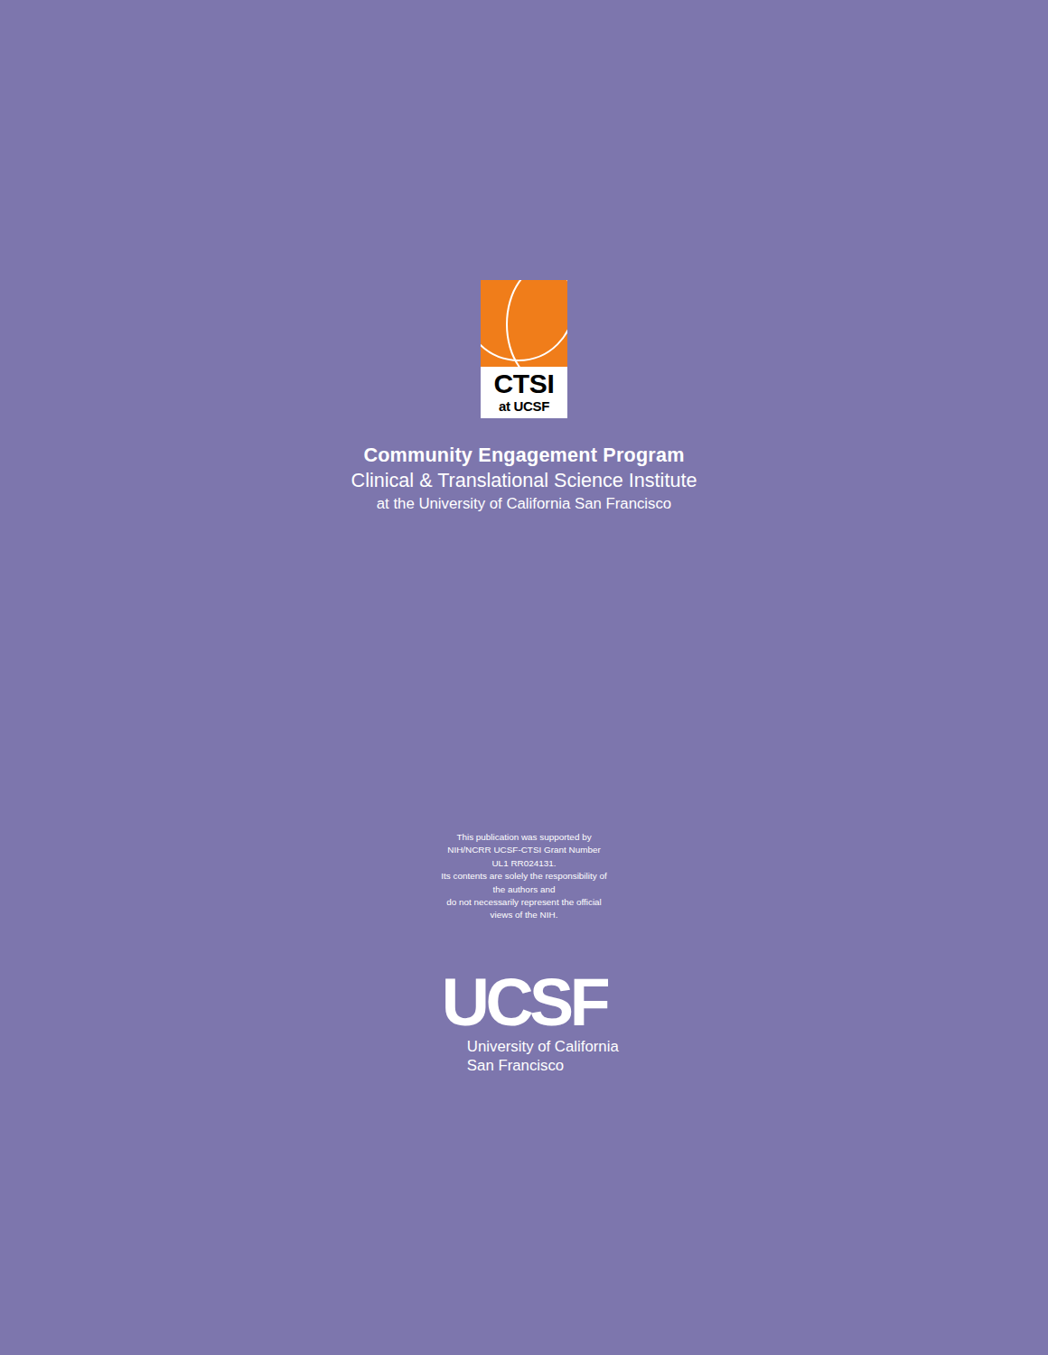CTSI at UCSF
Community Engagement Program
Clinical & Translational Science Institute
at the University of California San Francisco
This publication was supported by
NIH/NCRR UCSF-CTSI Grant Number UL1 RR024131.
Its contents are solely the responsibility of the authors and
do not necessarily represent the official views of the NIH.
UCSF
University of California
San Francisco